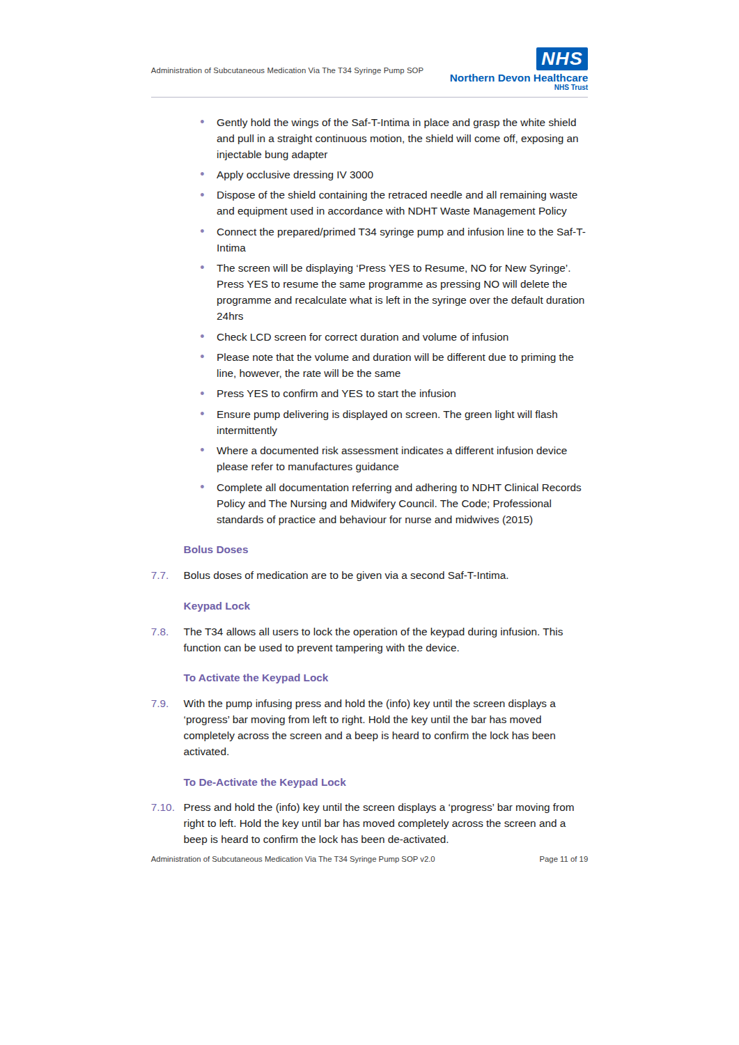Administration of Subcutaneous Medication Via The T34 Syringe Pump SOP
NHS
Northern Devon Healthcare
NHS Trust
Gently hold the wings of the Saf-T-Intima in place and grasp the white shield and pull in a straight continuous motion, the shield will come off, exposing an injectable bung adapter
Apply occlusive dressing IV 3000
Dispose of the shield containing the retraced needle and all remaining waste and equipment used in accordance with NDHT Waste Management Policy
Connect the prepared/primed T34 syringe pump and infusion line to the Saf-T-Intima
The screen will be displaying ‘Press YES to Resume, NO for New Syringe’. Press YES to resume the same programme as pressing NO will delete the programme and recalculate what is left in the syringe over the default duration 24hrs
Check LCD screen for correct duration and volume of infusion
Please note that the volume and duration will be different due to priming the line, however, the rate will be the same
Press YES to confirm and YES to start the infusion
Ensure pump delivering is displayed on screen. The green light will flash intermittently
Where a documented risk assessment indicates a different infusion device please refer to manufactures guidance
Complete all documentation referring and adhering to NDHT Clinical Records Policy and The Nursing and Midwifery Council. The Code; Professional standards of practice and behaviour for nurse and midwives (2015)
Bolus Doses
7.7.
Bolus doses of medication are to be given via a second Saf-T-Intima.
Keypad Lock
7.8.
The T34 allows all users to lock the operation of the keypad during infusion. This function can be used to prevent tampering with the device.
To Activate the Keypad Lock
7.9.
With the pump infusing press and hold the (info) key until the screen displays a ‘progress’ bar moving from left to right. Hold the key until the bar has moved completely across the screen and a beep is heard to confirm the lock has been activated.
To De-Activate the Keypad Lock
7.10.
Press and hold the (info) key until the screen displays a ‘progress’ bar moving from right to left. Hold the key until bar has moved completely across the screen and a beep is heard to confirm the lock has been de-activated.
Administration of Subcutaneous Medication Via The T34 Syringe Pump SOP v2.0
Page 11 of 19